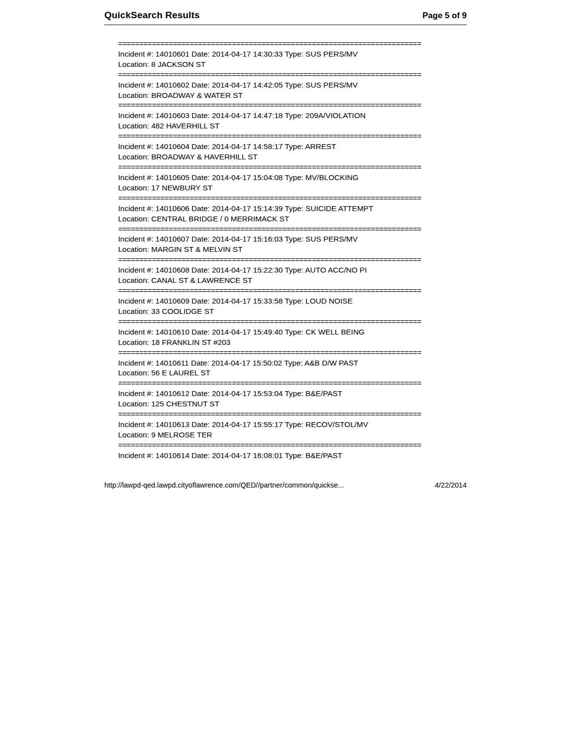QuickSearch Results Page 5 of 9
========================================================================
Incident #: 14010601 Date: 2014-04-17 14:30:33 Type: SUS PERS/MV
Location: 8 JACKSON ST
========================================================================
Incident #: 14010602 Date: 2014-04-17 14:42:05 Type: SUS PERS/MV
Location: BROADWAY & WATER ST
========================================================================
Incident #: 14010603 Date: 2014-04-17 14:47:18 Type: 209A/VIOLATION
Location: 482 HAVERHILL ST
========================================================================
Incident #: 14010604 Date: 2014-04-17 14:58:17 Type: ARREST
Location: BROADWAY & HAVERHILL ST
========================================================================
Incident #: 14010605 Date: 2014-04-17 15:04:08 Type: MV/BLOCKING
Location: 17 NEWBURY ST
========================================================================
Incident #: 14010606 Date: 2014-04-17 15:14:39 Type: SUICIDE ATTEMPT
Location: CENTRAL BRIDGE / 0 MERRIMACK ST
========================================================================
Incident #: 14010607 Date: 2014-04-17 15:16:03 Type: SUS PERS/MV
Location: MARGIN ST & MELVIN ST
========================================================================
Incident #: 14010608 Date: 2014-04-17 15:22:30 Type: AUTO ACC/NO PI
Location: CANAL ST & LAWRENCE ST
========================================================================
Incident #: 14010609 Date: 2014-04-17 15:33:58 Type: LOUD NOISE
Location: 33 COOLIDGE ST
========================================================================
Incident #: 14010610 Date: 2014-04-17 15:49:40 Type: CK WELL BEING
Location: 18 FRANKLIN ST #203
========================================================================
Incident #: 14010611 Date: 2014-04-17 15:50:02 Type: A&B D/W PAST
Location: 56 E LAUREL ST
========================================================================
Incident #: 14010612 Date: 2014-04-17 15:53:04 Type: B&E/PAST
Location: 125 CHESTNUT ST
========================================================================
Incident #: 14010613 Date: 2014-04-17 15:55:17 Type: RECOV/STOL/MV
Location: 9 MELROSE TER
========================================================================
Incident #: 14010614 Date: 2014-04-17 16:08:01 Type: B&E/PAST
http://lawpd-qed.lawpd.cityoflawrence.com/QED//partner/common/quickse... 4/22/2014